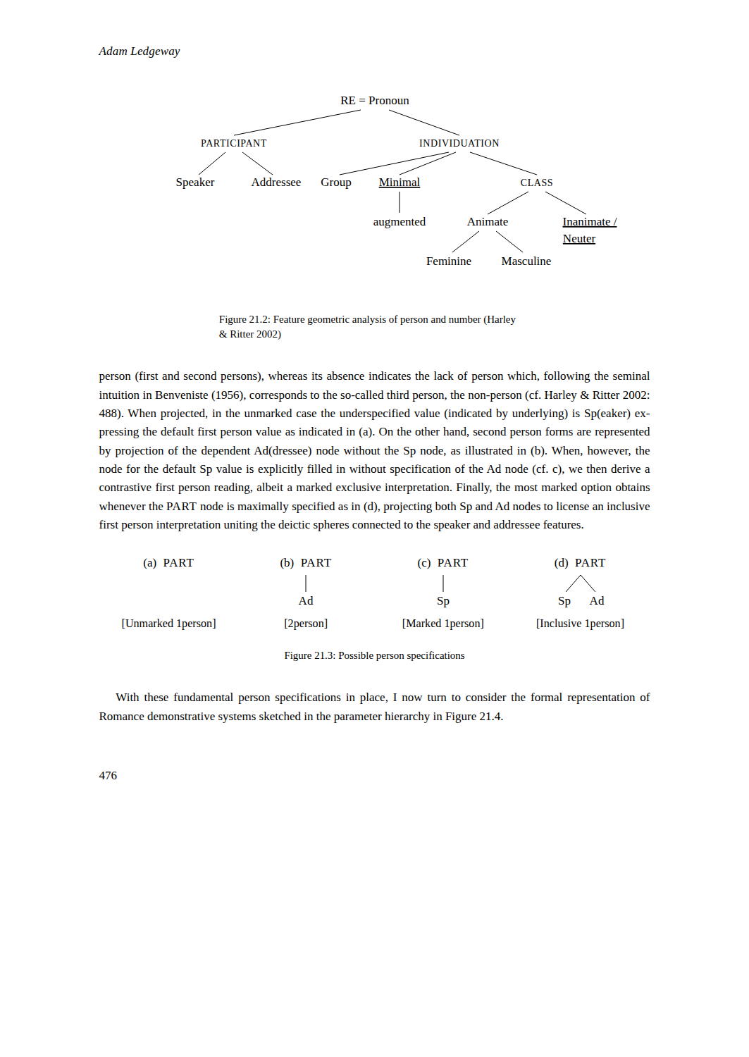Adam Ledgeway
RE = Pronoun PARTICIPANT INDIVIDUATION Speaker Addressee Group Minimal CLASS augmented Animate Inanimate / Neuter Feminine Masculine
Figure 21.2: Feature geometric analysis of person and number (Harley
& Ritter 2002)
person (first and second persons), whereas its absence indicates the lack of person which, following the seminal intuition in Benveniste (1956), corresponds to the so-called third person, the non-person (cf. Harley & Ritter 2002: 488). When projected, in the unmarked case the underspecified value (indicated by underlying) is Sp(eaker) expressing the default first person value as indicated in (a). On the other hand, second person forms are represented by projection of the dependent Ad(dressee) node without the Sp node, as illustrated in (b). When, however, the node for the default Sp value is explicitly filled in without specification of the Ad node (cf. c), we then derive a contrastive first person reading, albeit a marked exclusive interpretation. Finally, the most marked option obtains whenever the PART node is maximally specified as in (d), projecting both Sp and Ad nodes to license an inclusive first person interpretation uniting the deictic spheres connected to the speaker and addressee features.
(a) PART
(b) PART
Ad
(c) PART
Sp
(d) PART
Sp Ad
[Unmarked 1person]
[2person]
[Marked 1person]
[Inclusive 1person]
Figure 21.3: Possible person specifications
With these fundamental person specifications in place, I now turn to consider the formal representation of Romance demonstrative systems sketched in the parameter hierarchy in Figure 21.4.
476